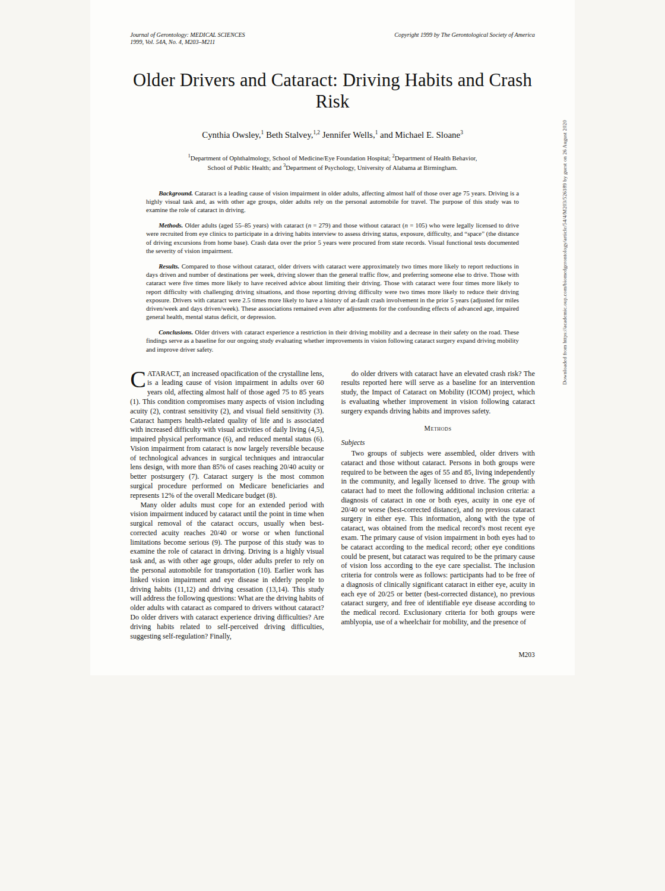Journal of Gerontology: MEDICAL SCIENCES
1999, Vol. 54A, No. 4, M203–M211
Copyright 1999 by The Gerontological Society of America
Older Drivers and Cataract: Driving Habits and Crash Risk
Cynthia Owsley,1 Beth Stalvey,1,2 Jennifer Wells,1 and Michael E. Sloane3
1Department of Ophthalmology, School of Medicine/Eye Foundation Hospital; 2Department of Health Behavior,
School of Public Health; and 3Department of Psychology, University of Alabama at Birmingham.
Background. Cataract is a leading cause of vision impairment in older adults, affecting almost half of those over age 75 years. Driving is a highly visual task and, as with other age groups, older adults rely on the personal automobile for travel. The purpose of this study was to examine the role of cataract in driving.
Methods. Older adults (aged 55–85 years) with cataract (n = 279) and those without cataract (n = 105) who were legally licensed to drive were recruited from eye clinics to participate in a driving habits interview to assess driving status, exposure, difficulty, and “space” (the distance of driving excursions from home base). Crash data over the prior 5 years were procured from state records. Visual functional tests documented the severity of vision impairment.
Results. Compared to those without cataract, older drivers with cataract were approximately two times more likely to report reductions in days driven and number of destinations per week, driving slower than the general traffic flow, and preferring someone else to drive. Those with cataract were five times more likely to have received advice about limiting their driving. Those with cataract were four times more likely to report difficulty with challenging driving situations, and those reporting driving difficulty were two times more likely to reduce their driving exposure. Drivers with cataract were 2.5 times more likely to have a history of at-fault crash involvement in the prior 5 years (adjusted for miles driven/week and days driven/week). These asssociations remained even after adjustments for the confounding effects of advanced age, impaired general health, mental status deficit, or depression.
Conclusions. Older drivers with cataract experience a restriction in their driving mobility and a decrease in their safety on the road. These findings serve as a baseline for our ongoing study evaluating whether improvements in vision following cataract surgery expand driving mobility and improve driver safety.
CATARACT, an increased opacification of the crystalline lens, is a leading cause of vision impairment in adults over 60 years old, affecting almost half of those aged 75 to 85 years (1). This condition compromises many aspects of vision including acuity (2), contrast sensitivity (2), and visual field sensitivity (3). Cataract hampers health-related quality of life and is associated with increased difficulty with visual activities of daily living (4,5), impaired physical performance (6), and reduced mental status (6). Vision impairment from cataract is now largely reversible because of technological advances in surgical techniques and intraocular lens design, with more than 85% of cases reaching 20/40 acuity or better postsurgery (7). Cataract surgery is the most common surgical procedure performed on Medicare beneficiaries and represents 12% of the overall Medicare budget (8).
Many older adults must cope for an extended period with vision impairment induced by cataract until the point in time when surgical removal of the cataract occurs, usually when best-corrected acuity reaches 20/40 or worse or when functional limitations become serious (9). The purpose of this study was to examine the role of cataract in driving. Driving is a highly visual task and, as with other age groups, older adults prefer to rely on the personal automobile for transportation (10). Earlier work has linked vision impairment and eye disease in elderly people to driving habits (11,12) and driving cessation (13,14). This study will address the following questions: What are the driving habits of older adults with cataract as compared to drivers without cataract? Do older drivers with cataract experience driving difficulties? Are driving habits related to self-perceived driving difficulties, suggesting self-regulation? Finally,
do older drivers with cataract have an elevated crash risk? The results reported here will serve as a baseline for an intervention study, the Impact of Cataract on Mobility (ICOM) project, which is evaluating whether improvement in vision following cataract surgery expands driving habits and improves safety.
Methods
Subjects
Two groups of subjects were assembled, older drivers with cataract and those without cataract. Persons in both groups were required to be between the ages of 55 and 85, living independently in the community, and legally licensed to drive. The group with cataract had to meet the following additional inclusion criteria: a diagnosis of cataract in one or both eyes, acuity in one eye of 20/40 or worse (best-corrected distance), and no previous cataract surgery in either eye. This information, along with the type of cataract, was obtained from the medical record's most recent eye exam. The primary cause of vision impairment in both eyes had to be cataract according to the medical record; other eye conditions could be present, but cataract was required to be the primary cause of vision loss according to the eye care specialist. The inclusion criteria for controls were as follows: participants had to be free of a diagnosis of clinically significant cataract in either eye, acuity in each eye of 20/25 or better (best-corrected distance), no previous cataract surgery, and free of identifiable eye disease according to the medical record. Exclusionary criteria for both groups were amblyopia, use of a wheelchair for mobility, and the presence of
Downloaded from https://academic.oup.com/biomedgerontology/article/54/4/M203/526189 by guest on 26 August 2020
M203